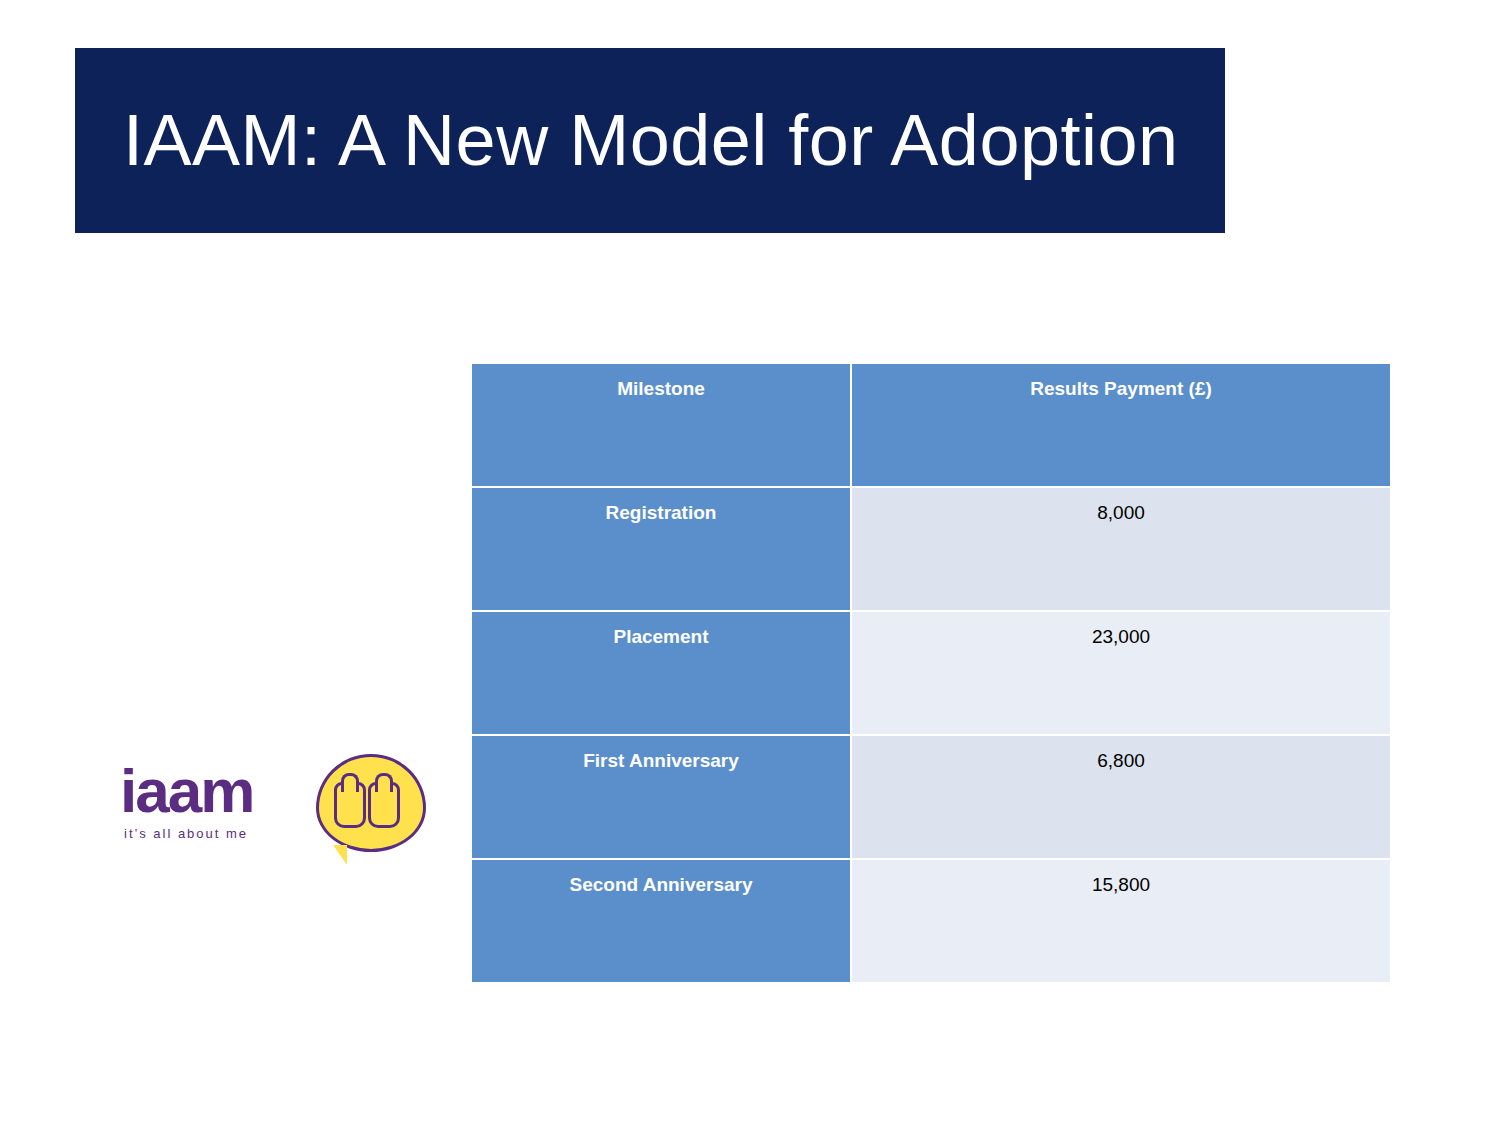IAAM: A New Model for Adoption
| Milestone | Results Payment (£) |
| --- | --- |
| Registration | 8,000 |
| Placement | 23,000 |
| First Anniversary | 6,800 |
| Second Anniversary | 15,800 |
iaam
it’s all about me